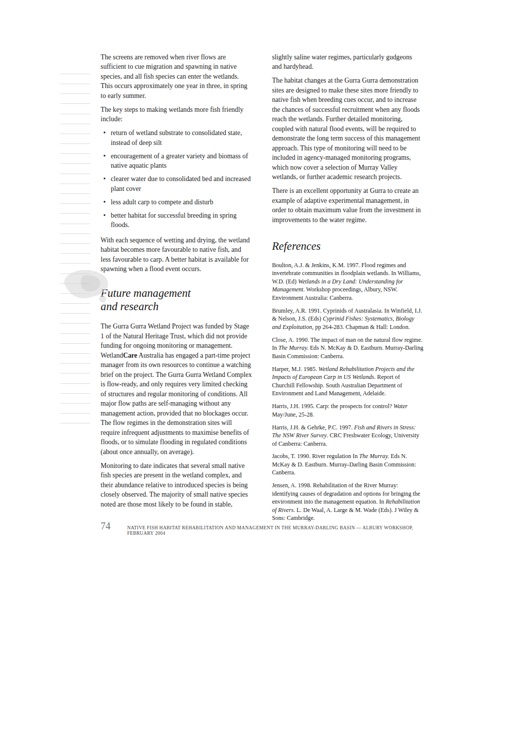The screens are removed when river flows are sufficient to cue migration and spawning in native species, and all fish species can enter the wetlands. This occurs approximately one year in three, in spring to early summer.
The key steps to making wetlands more fish friendly include:
return of wetland substrate to consolidated state, instead of deep silt
encouragement of a greater variety and biomass of native aquatic plants
clearer water due to consolidated bed and increased plant cover
less adult carp to compete and disturb
better habitat for successful breeding in spring floods.
With each sequence of wetting and drying, the wetland habitat becomes more favourable to native fish, and less favourable to carp. A better habitat is available for spawning when a flood event occurs.
Future management
and research
The Gurra Gurra Wetland Project was funded by Stage 1 of the Natural Heritage Trust, which did not provide funding for ongoing monitoring or management. WetlandCare Australia has engaged a part-time project manager from its own resources to continue a watching brief on the project. The Gurra Gurra Wetland Complex is flow-ready, and only requires very limited checking of structures and regular monitoring of conditions. All major flow paths are self-managing without any management action, provided that no blockages occur. The flow regimes in the demonstration sites will require infrequent adjustments to maximise benefits of floods, or to simulate flooding in regulated conditions (about once annually, on average).
Monitoring to date indicates that several small native fish species are present in the wetland complex, and their abundance relative to introduced species is being closely observed. The majority of small native species noted are those most likely to be found in stable, slightly saline water regimes, particularly gudgeons and hardyhead.
The habitat changes at the Gurra Gurra demonstration sites are designed to make these sites more friendly to native fish when breeding cues occur, and to increase the chances of successful recruitment when any floods reach the wetlands. Further detailed monitoring, coupled with natural flood events, will be required to demonstrate the long term success of this management approach. This type of monitoring will need to be included in agency-managed monitoring programs, which now cover a selection of Murray Valley wetlands, or further academic research projects.
There is an excellent opportunity at Gurra to create an example of adaptive experimental management, in order to obtain maximum value from the investment in improvements to the water regime.
References
Boulton, A.J. & Jenkins, K.M. 1997. Flood regimes and invertebrate communities in floodplain wetlands. In Williams, W.D. (Ed) Wetlands in a Dry Land: Understanding for Management. Workshop proceedings, Albury, NSW. Environment Australia: Canberra.
Brumley, A.R. 1991. Cyprinids of Australasia. In Winfield, I.J. & Nelson, J.S. (Eds) Cyprinid Fishes: Systematics, Biology and Exploitation, pp 264-283. Chapman & Hall: London.
Close, A. 1990. The impact of man on the natural flow regime. In The Murray. Eds N. McKay & D. Eastburn. Murray-Darling Basin Commission: Canberra.
Harper, M.J. 1985. Wetland Rehabilitation Projects and the Impacts of European Carp in US Wetlands. Report of Churchill Fellowship. South Australian Department of Environment and Land Management, Adelaide.
Harris, J.H. 1995. Carp: the prospects for control? Water May/June, 25-28.
Harris, J.H. & Gehrke, P.C. 1997. Fish and Rivers in Stress: The NSW River Survey. CRC Freshwater Ecology, University of Canberra: Canberra.
Jacobs, T. 1990. River regulation In The Murray. Eds N. McKay & D. Eastburn. Murray-Darling Basin Commission: Canberra.
Jensen, A. 1998. Rehabilitation of the River Murray: identifying causes of degradation and options for bringing the environment into the management equation. In Rehabilitation of Rivers. L. De Waal, A. Large & M. Wade (Eds). J Wiley & Sons: Cambridge.
74
Native fish habitat rehabilitation and management in the Murray-Darling Basin — Albury workshop, February 2004